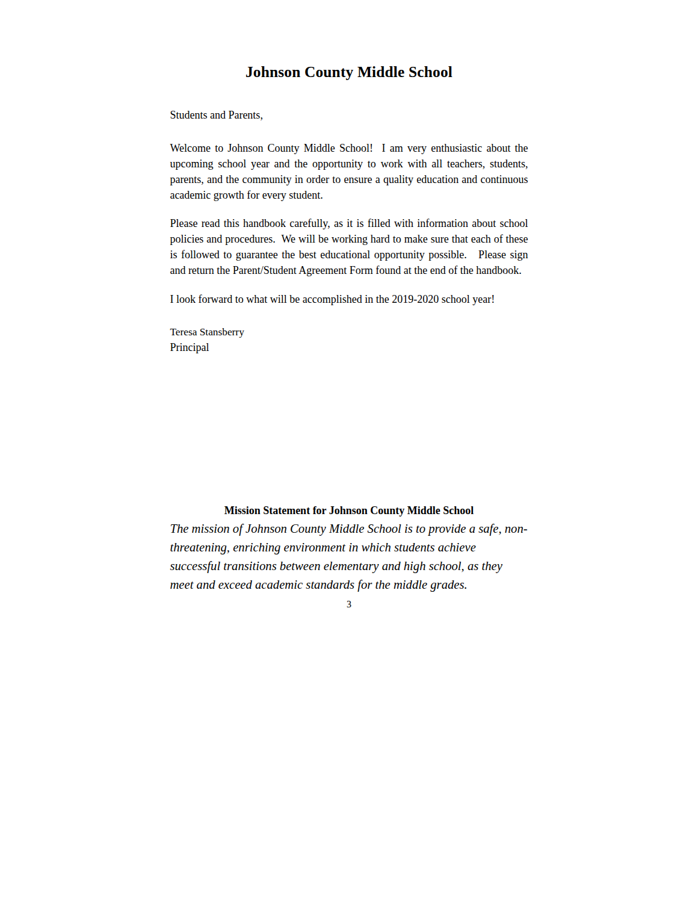Johnson County Middle School
Students and Parents,
Welcome to Johnson County Middle School! I am very enthusiastic about the upcoming school year and the opportunity to work with all teachers, students, parents, and the community in order to ensure a quality education and continuous academic growth for every student.
Please read this handbook carefully, as it is filled with information about school policies and procedures. We will be working hard to make sure that each of these is followed to guarantee the best educational opportunity possible. Please sign and return the Parent/Student Agreement Form found at the end of the handbook.
I look forward to what will be accomplished in the 2019-2020 school year!
Teresa Stansberry
Principal
Mission Statement for Johnson County Middle School
The mission of Johnson County Middle School is to provide a safe, non-threatening, enriching environment in which students achieve successful transitions between elementary and high school, as they meet and exceed academic standards for the middle grades.
3